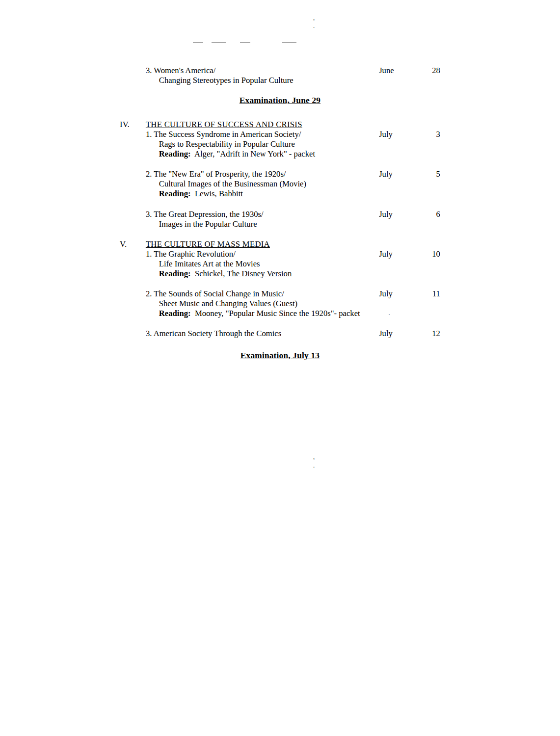, .
| | 3. Women's America/ Changing Stereotypes in Popular Culture | June | 28 |
Examination, June 29
| IV. | THE CULTURE OF SUCCESS AND CRISIS | | |
| | 1. The Success Syndrome in American Society/ Rags to Respectability in Popular Culture Reading: Alger, "Adrift in New York" - packet | July | 3 |
| | 2. The "New Era" of Prosperity, the 1920s/ Cultural Images of the Businessman (Movie) Reading: Lewis, Babbitt | July | 5 |
| | 3. The Great Depression, the 1930s/ Images in the Popular Culture | July | 6 |
| V. | THE CULTURE OF MASS MEDIA | | |
| | 1. The Graphic Revolution/ Life Imitates Art at the Movies Reading: Schickel, The Disney Version | July | 10 |
| | 2. The Sounds of Social Change in Music/ Sheet Music and Changing Values (Guest) Reading: Mooney, "Popular Music Since the 1920s"- packet | July | 11 |
| | 3. American Society Through the Comics | July | 12 |
Examination, July 13
.
, .